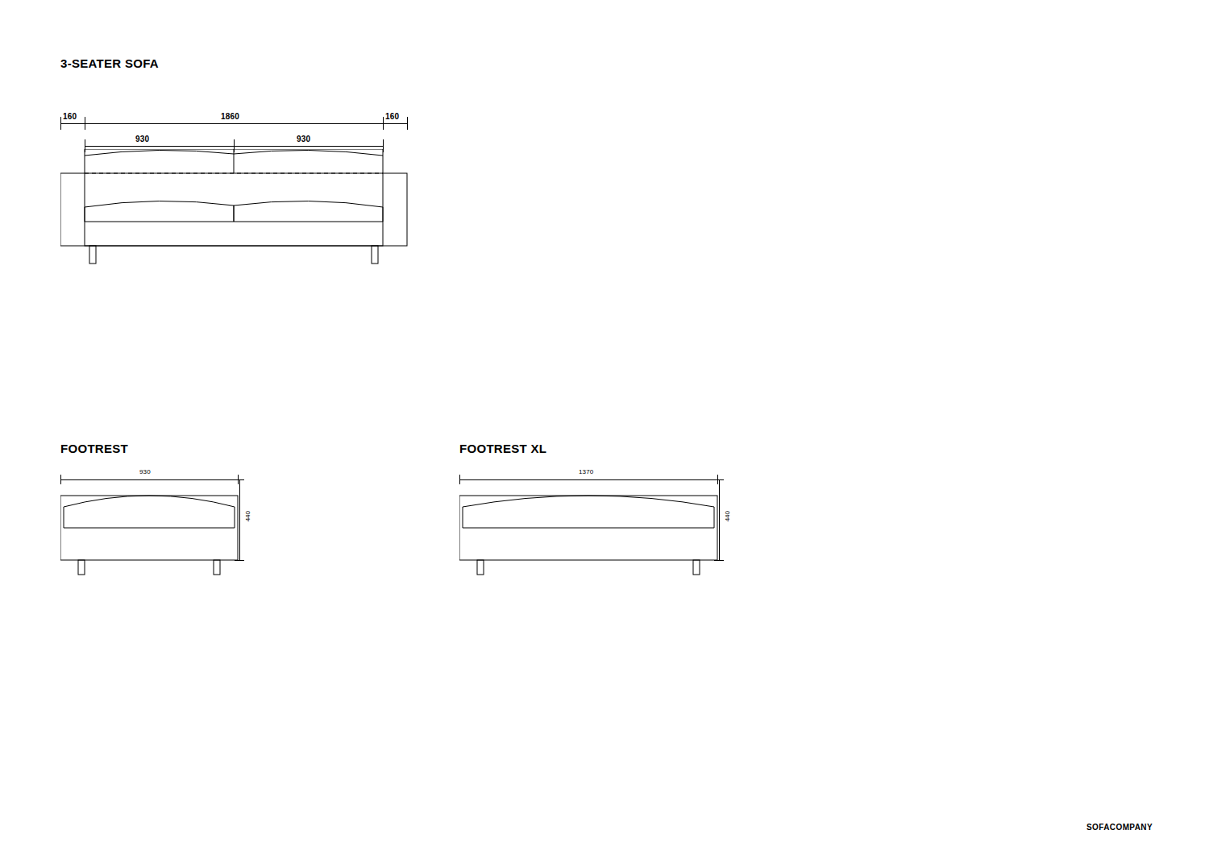3-SEATER SOFA
160 1860 160
930 930
FOOTREST
930
440
FOOTREST XL
1370
440
SOFACOMPANY